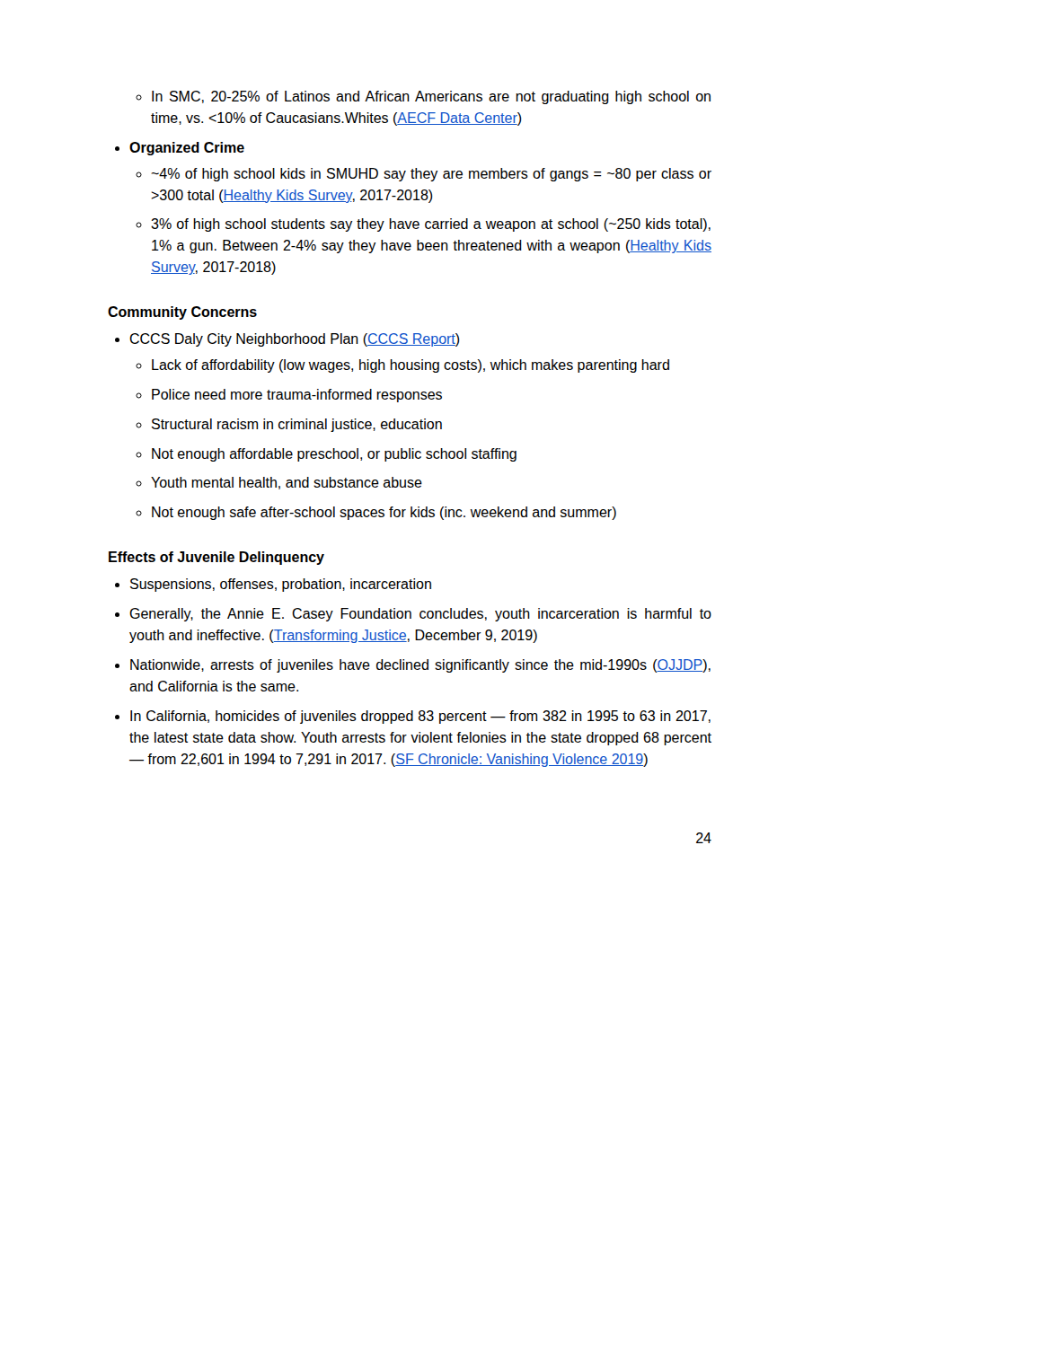In SMC, 20-25% of Latinos and African Americans are not graduating high school on time, vs. <10% of Caucasians.Whites (AECF Data Center)
Organized Crime
~4% of high school kids in SMUHD say they are members of gangs = ~80 per class or >300 total (Healthy Kids Survey, 2017-2018)
3% of high school students say they have carried a weapon at school (~250 kids total), 1% a gun. Between 2-4% say they have been threatened with a weapon (Healthy Kids Survey, 2017-2018)
Community Concerns
CCCS Daly City Neighborhood Plan (CCCS Report)
Lack of affordability (low wages, high housing costs), which makes parenting hard
Police need more trauma-informed responses
Structural racism in criminal justice, education
Not enough affordable preschool, or public school staffing
Youth mental health, and substance abuse
Not enough safe after-school spaces for kids (inc. weekend and summer)
Effects of Juvenile Delinquency
Suspensions, offenses, probation, incarceration
Generally, the Annie E. Casey Foundation concludes, youth incarceration is harmful to youth and ineffective. (Transforming Justice, December 9, 2019)
Nationwide, arrests of juveniles have declined significantly since the mid-1990s (OJJDP), and California is the same.
In California, homicides of juveniles dropped 83 percent — from 382 in 1995 to 63 in 2017, the latest state data show. Youth arrests for violent felonies in the state dropped 68 percent — from 22,601 in 1994 to 7,291 in 2017. (SF Chronicle: Vanishing Violence 2019)
24